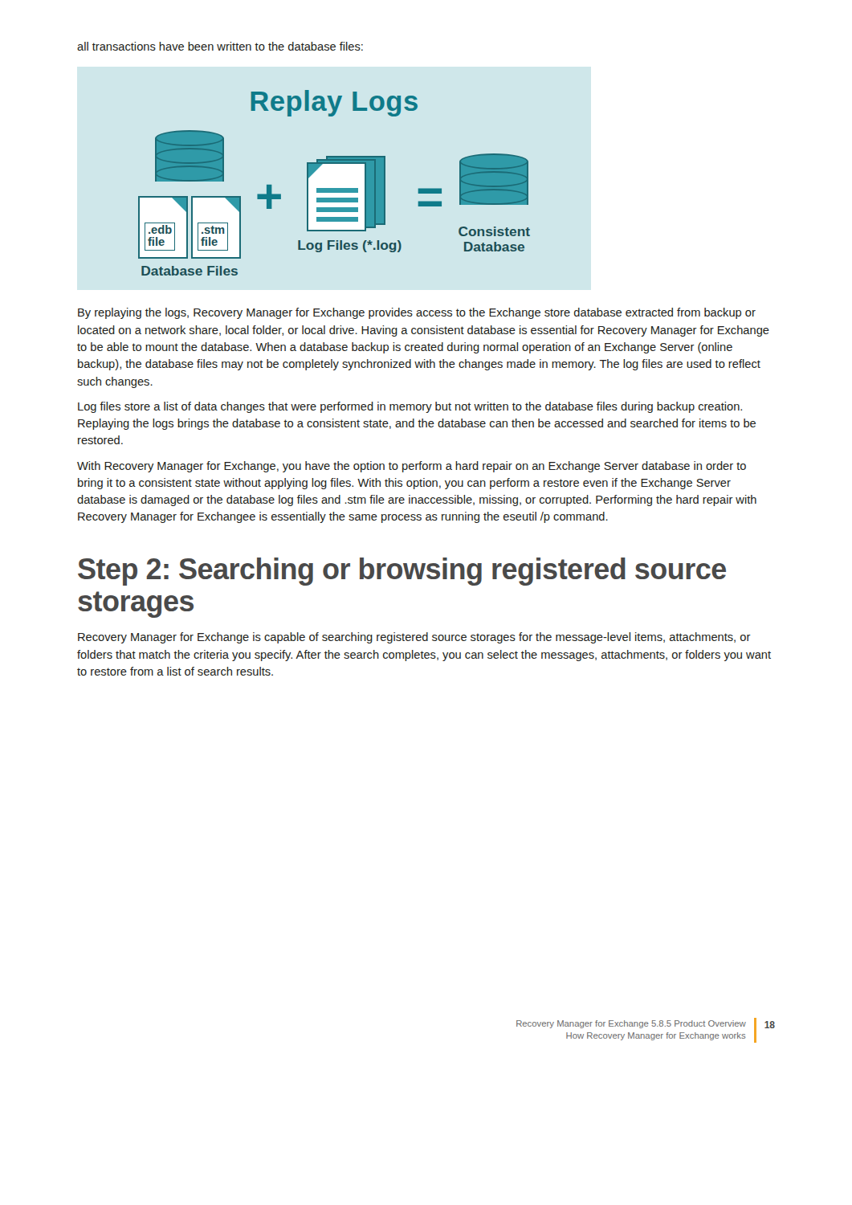all transactions have been written to the database files:
Replay Logs
.edb
file
.stm
file
Database Files
+
Log Files (*.log)
=
Consistent
Database
By replaying the logs, Recovery Manager for Exchange provides access to the Exchange store database extracted from backup or located on a network share, local folder, or local drive. Having a consistent database is essential for Recovery Manager for Exchange to be able to mount the database. When a database backup is created during normal operation of an Exchange Server (online backup), the database files may not be completely synchronized with the changes made in memory. The log files are used to reflect such changes.
Log files store a list of data changes that were performed in memory but not written to the database files during backup creation. Replaying the logs brings the database to a consistent state, and the database can then be accessed and searched for items to be restored.
With Recovery Manager for Exchange, you have the option to perform a hard repair on an Exchange Server database in order to bring it to a consistent state without applying log files. With this option, you can perform a restore even if the Exchange Server database is damaged or the database log files and .stm file are inaccessible, missing, or corrupted. Performing the hard repair with Recovery Manager for Exchangee is essentially the same process as running the eseutil /p command.
Step 2: Searching or browsing registered source storages
Recovery Manager for Exchange is capable of searching registered source storages for the message-level items, attachments, or folders that match the criteria you specify. After the search completes, you can select the messages, attachments, or folders you want to restore from a list of search results.
Recovery Manager for Exchange 5.8.5 Product Overview
How Recovery Manager for Exchange works
18